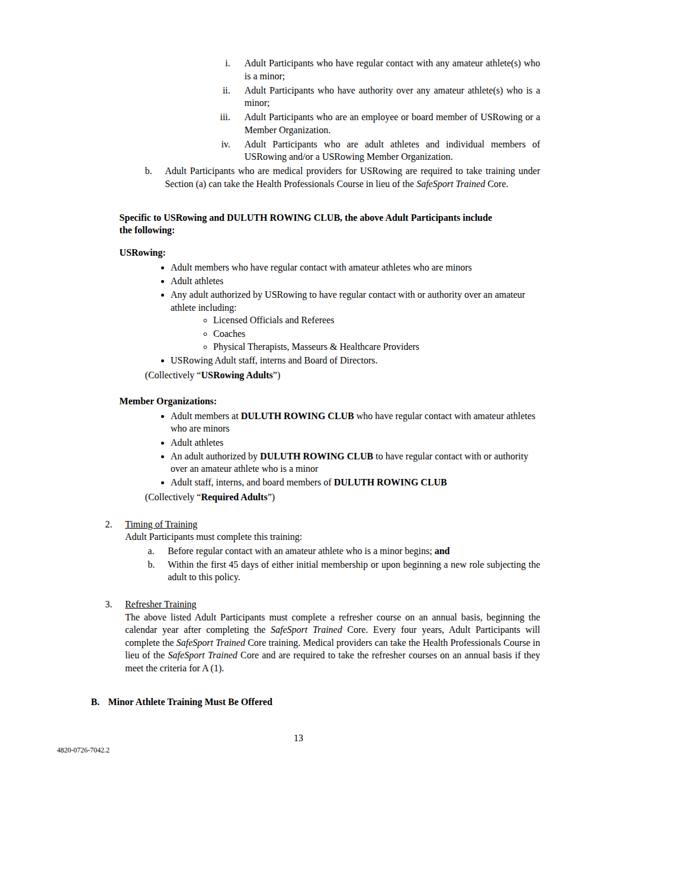i. Adult Participants who have regular contact with any amateur athlete(s) who is a minor;
ii. Adult Participants who have authority over any amateur athlete(s) who is a minor;
iii. Adult Participants who are an employee or board member of USRowing or a Member Organization.
iv. Adult Participants who are adult athletes and individual members of USRowing and/or a USRowing Member Organization.
b. Adult Participants who are medical providers for USRowing are required to take training under Section (a) can take the Health Professionals Course in lieu of the SafeSport Trained Core.
Specific to USRowing and DULUTH ROWING CLUB, the above Adult Participants include the following:
USRowing:
Adult members who have regular contact with amateur athletes who are minors
Adult athletes
Any adult authorized by USRowing to have regular contact with or authority over an amateur athlete including:
Licensed Officials and Referees
Coaches
Physical Therapists, Masseurs & Healthcare Providers
USRowing Adult staff, interns and Board of Directors.
(Collectively “USRowing Adults”)
Member Organizations:
Adult members at DULUTH ROWING CLUB who have regular contact with amateur athletes who are minors
Adult athletes
An adult authorized by DULUTH ROWING CLUB to have regular contact with or authority over an amateur athlete who is a minor
Adult staff, interns, and board members of DULUTH ROWING CLUB
(Collectively “Required Adults”)
2.
Timing of Training
Adult Participants must complete this training:
a. Before regular contact with an amateur athlete who is a minor begins; and
b. Within the first 45 days of either initial membership or upon beginning a new role subjecting the adult to this policy.
3.
Refresher Training
The above listed Adult Participants must complete a refresher course on an annual basis, beginning the calendar year after completing the SafeSport Trained Core. Every four years, Adult Participants will complete the SafeSport Trained Core training. Medical providers can take the Health Professionals Course in lieu of the SafeSport Trained Core and are required to take the refresher courses on an annual basis if they meet the criteria for A (1).
B. Minor Athlete Training Must Be Offered
13
4820-0726-7042.2